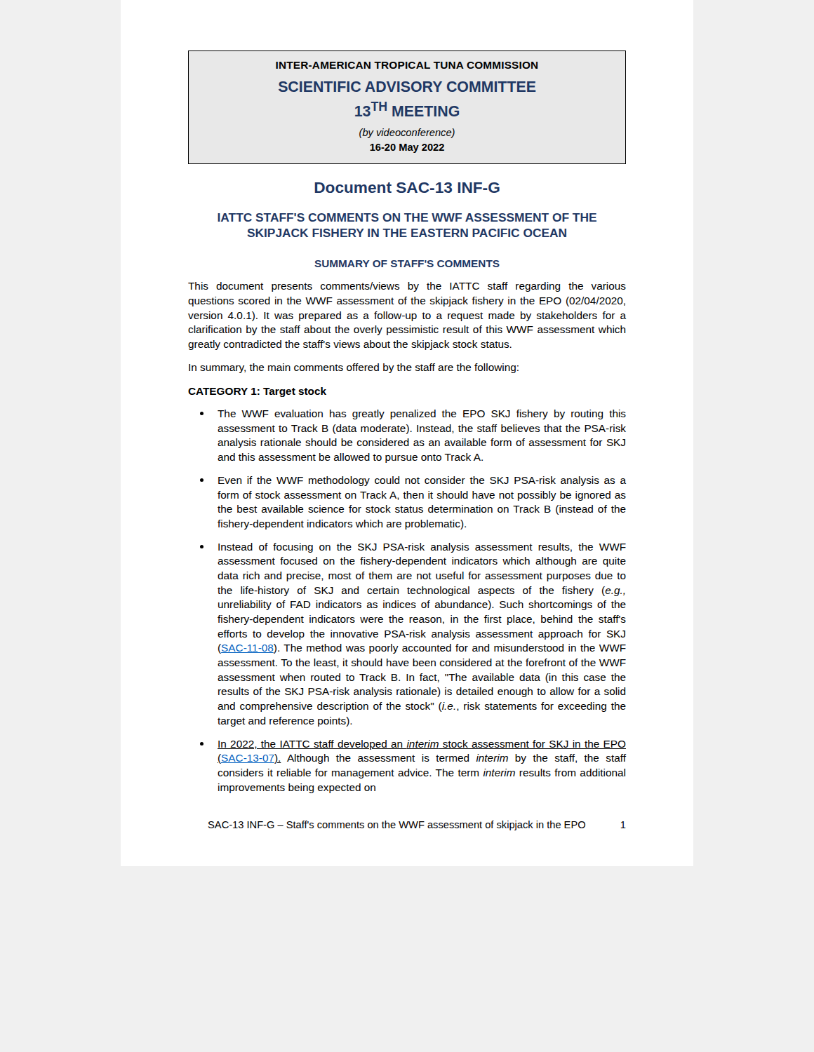INTER-AMERICAN TROPICAL TUNA COMMISSION
SCIENTIFIC ADVISORY COMMITTEE
13TH MEETING
(by videoconference)
16-20 May 2022
Document SAC-13 INF-G
IATTC staff's comments on the WWF assessment of the skipjack fishery in the Eastern Pacific Ocean
Summary of staff's comments
This document presents comments/views by the IATTC staff regarding the various questions scored in the WWF assessment of the skipjack fishery in the EPO (02/04/2020, version 4.0.1). It was prepared as a follow-up to a request made by stakeholders for a clarification by the staff about the overly pessimistic result of this WWF assessment which greatly contradicted the staff's views about the skipjack stock status.
In summary, the main comments offered by the staff are the following:
CATEGORY 1: Target stock
The WWF evaluation has greatly penalized the EPO SKJ fishery by routing this assessment to Track B (data moderate). Instead, the staff believes that the PSA-risk analysis rationale should be considered as an available form of assessment for SKJ and this assessment be allowed to pursue onto Track A.
Even if the WWF methodology could not consider the SKJ PSA-risk analysis as a form of stock assessment on Track A, then it should have not possibly be ignored as the best available science for stock status determination on Track B (instead of the fishery-dependent indicators which are problematic).
Instead of focusing on the SKJ PSA-risk analysis assessment results, the WWF assessment focused on the fishery-dependent indicators which although are quite data rich and precise, most of them are not useful for assessment purposes due to the life-history of SKJ and certain technological aspects of the fishery (e.g., unreliability of FAD indicators as indices of abundance). Such shortcomings of the fishery-dependent indicators were the reason, in the first place, behind the staff's efforts to develop the innovative PSA-risk analysis assessment approach for SKJ (SAC-11-08). The method was poorly accounted for and misunderstood in the WWF assessment. To the least, it should have been considered at the forefront of the WWF assessment when routed to Track B. In fact, "The available data (in this case the results of the SKJ PSA-risk analysis rationale) is detailed enough to allow for a solid and comprehensive description of the stock" (i.e., risk statements for exceeding the target and reference points).
In 2022, the IATTC staff developed an interim stock assessment for SKJ in the EPO (SAC-13-07). Although the assessment is termed interim by the staff, the staff considers it reliable for management advice. The term interim results from additional improvements being expected on
SAC-13 INF-G – Staff's comments on the WWF assessment of skipjack in the EPO 1